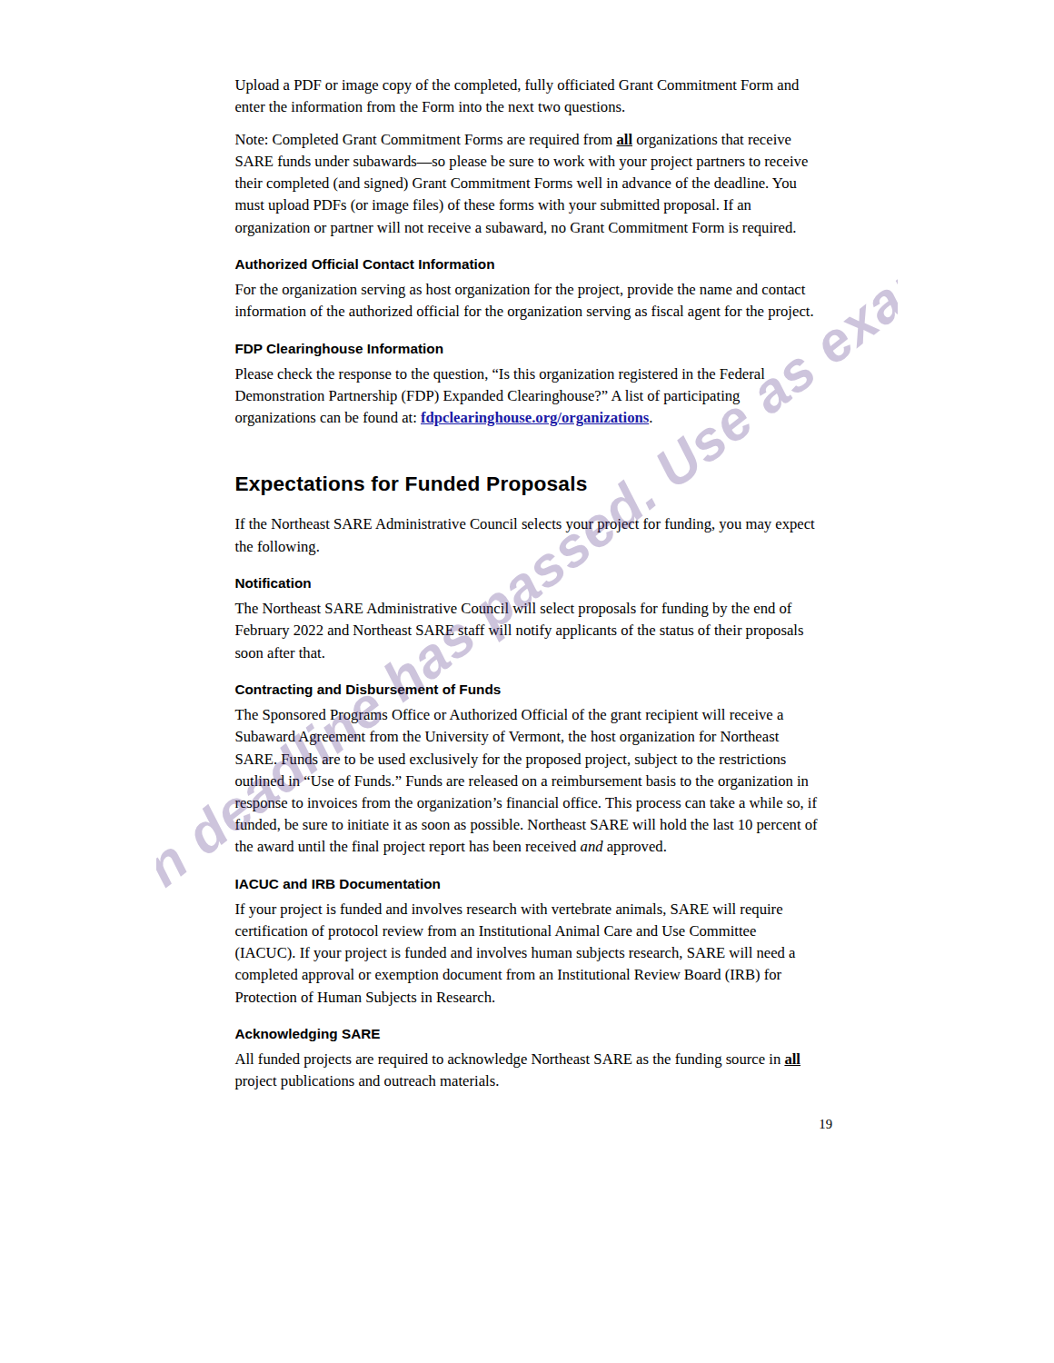Upload a PDF or image copy of the completed, fully officiated Grant Commitment Form and enter the information from the Form into the next two questions.
Note: Completed Grant Commitment Forms are required from all organizations that receive SARE funds under subawards—so please be sure to work with your project partners to receive their completed (and signed) Grant Commitment Forms well in advance of the deadline. You must upload PDFs (or image files) of these forms with your submitted proposal. If an organization or partner will not receive a subaward, no Grant Commitment Form is required.
Authorized Official Contact Information
For the organization serving as host organization for the project, provide the name and contact information of the authorized official for the organization serving as fiscal agent for the project.
FDP Clearinghouse Information
Please check the response to the question, “Is this organization registered in the Federal Demonstration Partnership (FDP) Expanded Clearinghouse?” A list of participating organizations can be found at: fdpclearinghouse.org/organizations.
Expectations for Funded Proposals
If the Northeast SARE Administrative Council selects your project for funding, you may expect the following.
Notification
The Northeast SARE Administrative Council will select proposals for funding by the end of February 2022 and Northeast SARE staff will notify applicants of the status of their proposals soon after that.
Contracting and Disbursement of Funds
The Sponsored Programs Office or Authorized Official of the grant recipient will receive a Subaward Agreement from the University of Vermont, the host organization for Northeast SARE. Funds are to be used exclusively for the proposed project, subject to the restrictions outlined in “Use of Funds.” Funds are released on a reimbursement basis to the organization in response to invoices from the organization’s financial office. This process can take a while so, if funded, be sure to initiate it as soon as possible. Northeast SARE will hold the last 10 percent of the award until the final project report has been received and approved.
IACUC and IRB Documentation
If your project is funded and involves research with vertebrate animals, SARE will require certification of protocol review from an Institutional Animal Care and Use Committee (IACUC). If your project is funded and involves human subjects research, SARE will need a completed approval or exemption document from an Institutional Review Board (IRB) for Protection of Human Subjects in Research.
Acknowledging SARE
All funded projects are required to acknowledge Northeast SARE as the funding source in all project publications and outreach materials.
Application deadline has passed. Use as example only.
19